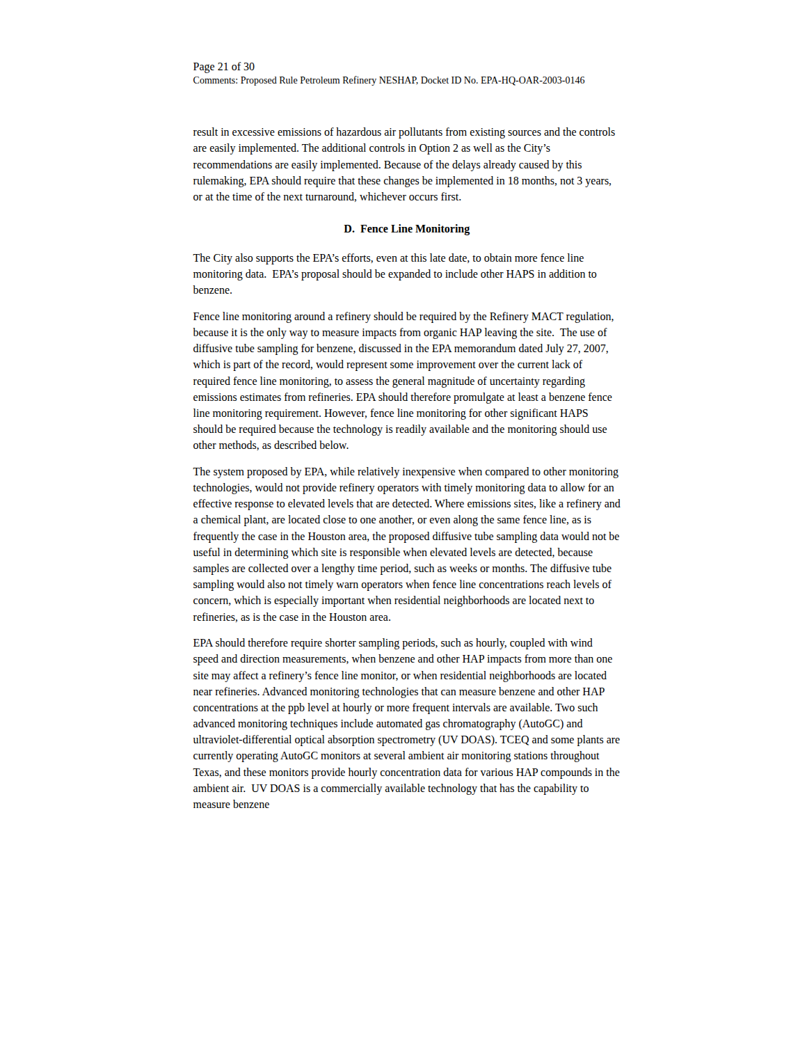Page 21 of 30
Comments: Proposed Rule Petroleum Refinery NESHAP, Docket ID No. EPA-HQ-OAR-2003-0146
result in excessive emissions of hazardous air pollutants from existing sources and the controls are easily implemented. The additional controls in Option 2 as well as the City’s recommendations are easily implemented. Because of the delays already caused by this rulemaking, EPA should require that these changes be implemented in 18 months, not 3 years, or at the time of the next turnaround, whichever occurs first.
D. Fence Line Monitoring
The City also supports the EPA’s efforts, even at this late date, to obtain more fence line monitoring data. EPA’s proposal should be expanded to include other HAPS in addition to benzene.
Fence line monitoring around a refinery should be required by the Refinery MACT regulation, because it is the only way to measure impacts from organic HAP leaving the site. The use of diffusive tube sampling for benzene, discussed in the EPA memorandum dated July 27, 2007, which is part of the record, would represent some improvement over the current lack of required fence line monitoring, to assess the general magnitude of uncertainty regarding emissions estimates from refineries. EPA should therefore promulgate at least a benzene fence line monitoring requirement. However, fence line monitoring for other significant HAPS should be required because the technology is readily available and the monitoring should use other methods, as described below.
The system proposed by EPA, while relatively inexpensive when compared to other monitoring technologies, would not provide refinery operators with timely monitoring data to allow for an effective response to elevated levels that are detected. Where emissions sites, like a refinery and a chemical plant, are located close to one another, or even along the same fence line, as is frequently the case in the Houston area, the proposed diffusive tube sampling data would not be useful in determining which site is responsible when elevated levels are detected, because samples are collected over a lengthy time period, such as weeks or months. The diffusive tube sampling would also not timely warn operators when fence line concentrations reach levels of concern, which is especially important when residential neighborhoods are located next to refineries, as is the case in the Houston area.
EPA should therefore require shorter sampling periods, such as hourly, coupled with wind speed and direction measurements, when benzene and other HAP impacts from more than one site may affect a refinery’s fence line monitor, or when residential neighborhoods are located near refineries. Advanced monitoring technologies that can measure benzene and other HAP concentrations at the ppb level at hourly or more frequent intervals are available. Two such advanced monitoring techniques include automated gas chromatography (AutoGC) and ultraviolet-differential optical absorption spectrometry (UV DOAS). TCEQ and some plants are currently operating AutoGC monitors at several ambient air monitoring stations throughout Texas, and these monitors provide hourly concentration data for various HAP compounds in the ambient air. UV DOAS is a commercially available technology that has the capability to measure benzene